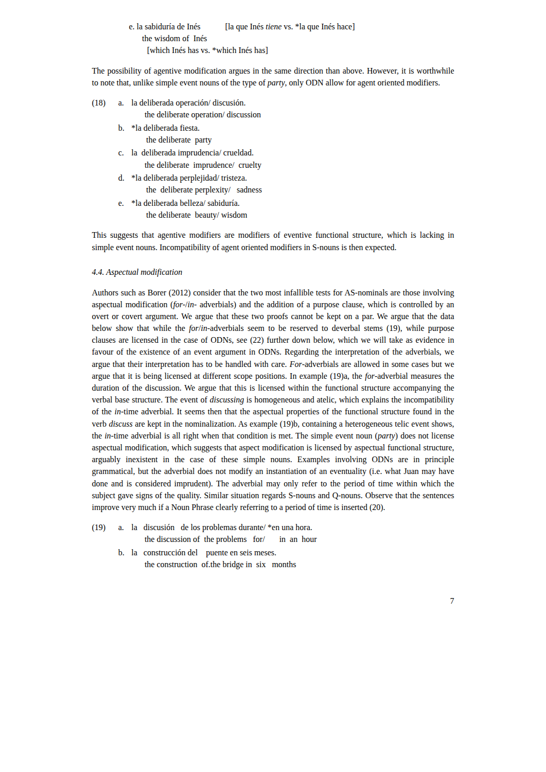e. la sabiduría de Inés[la que Inés tiene vs. *la que Inés hace]
the wisdom of Inés[which Inés has vs. *which Inés has]
The possibility of agentive modification argues in the same direction than above. However, it is worthwhile to note that, unlike simple event nouns of the type of party, only ODN allow for agent oriented modifiers.
(18) a. la deliberada operación/ discusión. the deliberate operation/ discussion
b.*la deliberada fiesta. the deliberate party
c. la deliberada imprudencia/ crueldad. the deliberate imprudence/ cruelty
d.*la deliberada perplejidad/ tristeza. the deliberate perplexity/ sadness
e.*la deliberada belleza/ sabiduría. the deliberate beauty/ wisdom
This suggests that agentive modifiers are modifiers of eventive functional structure, which is lacking in simple event nouns. Incompatibility of agent oriented modifiers in S-nouns is then expected.
4.4. Aspectual modification
Authors such as Borer (2012) consider that the two most infallible tests for AS-nominals are those involving aspectual modification (for-/in- adverbials) and the addition of a purpose clause, which is controlled by an overt or covert argument. We argue that these two proofs cannot be kept on a par. We argue that the data below show that while the for/in-adverbials seem to be reserved to deverbal stems (19), while purpose clauses are licensed in the case of ODNs, see (22) further down below, which we will take as evidence in favour of the existence of an event argument in ODNs. Regarding the interpretation of the adverbials, we argue that their interpretation has to be handled with care. For-adverbials are allowed in some cases but we argue that it is being licensed at different scope positions. In example (19)a, the for-adverbial measures the duration of the discussion. We argue that this is licensed within the functional structure accompanying the verbal base structure. The event of discussing is homogeneous and atelic, which explains the incompatibility of the in-time adverbial. It seems then that the aspectual properties of the functional structure found in the verb discuss are kept in the nominalization. As example (19)b, containing a heterogeneous telic event shows, the in-time adverbial is all right when that condition is met. The simple event noun (party) does not license aspectual modification, which suggests that aspect modification is licensed by aspectual functional structure, arguably inexistent in the case of these simple nouns. Examples involving ODNs are in principle grammatical, but the adverbial does not modify an instantiation of an eventuality (i.e. what Juan may have done and is considered imprudent). The adverbial may only refer to the period of time within which the subject gave signs of the quality. Similar situation regards S-nouns and Q-nouns. Observe that the sentences improve very much if a Noun Phrase clearly referring to a period of time is inserted (20).
(19) a. la discusión de los problemas durante/ *en una hora. the discussion of the problems for/ in an hour
b. la construcción del puente en seis meses. the construction of.the bridge in six months
7